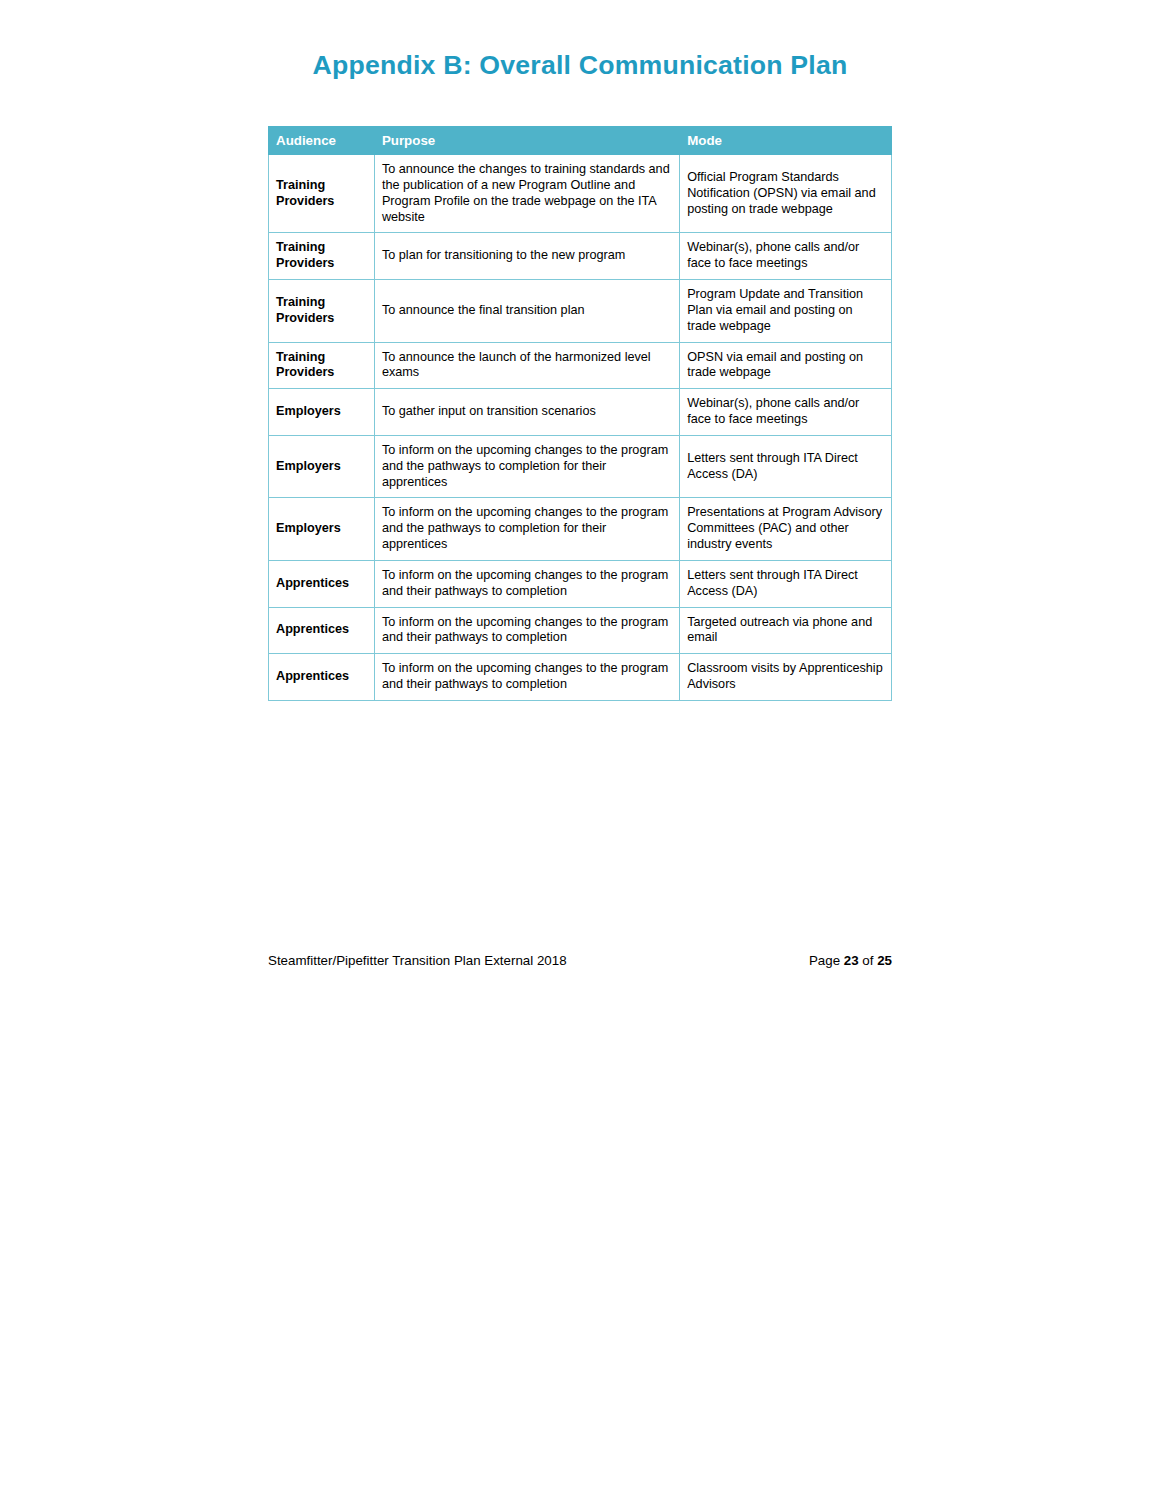Appendix B: Overall Communication Plan
| Audience | Purpose | Mode |
| --- | --- | --- |
| Training Providers | To announce the changes to training standards and the publication of a new Program Outline and Program Profile on the trade webpage on the ITA website | Official Program Standards Notification (OPSN) via email and posting on trade webpage |
| Training Providers | To plan for transitioning to the new program | Webinar(s), phone calls and/or face to face meetings |
| Training Providers | To announce the final transition plan | Program Update and Transition Plan via email and posting on trade webpage |
| Training Providers | To announce the launch of the harmonized level exams | OPSN via email and posting on trade webpage |
| Employers | To gather input on transition scenarios | Webinar(s), phone calls and/or face to face meetings |
| Employers | To inform on the upcoming changes to the program and the pathways to completion for their apprentices | Letters sent through ITA Direct Access (DA) |
| Employers | To inform on the upcoming changes to the program and the pathways to completion for their apprentices | Presentations at Program Advisory Committees (PAC) and other industry events |
| Apprentices | To inform on the upcoming changes to the program and their pathways to completion | Letters sent through ITA Direct Access (DA) |
| Apprentices | To inform on the upcoming changes to the program and their pathways to completion | Targeted outreach via phone and email |
| Apprentices | To inform on the upcoming changes to the program and their pathways to completion | Classroom visits by Apprenticeship Advisors |
Steamfitter/Pipefitter Transition Plan External 2018
Page 23 of 25